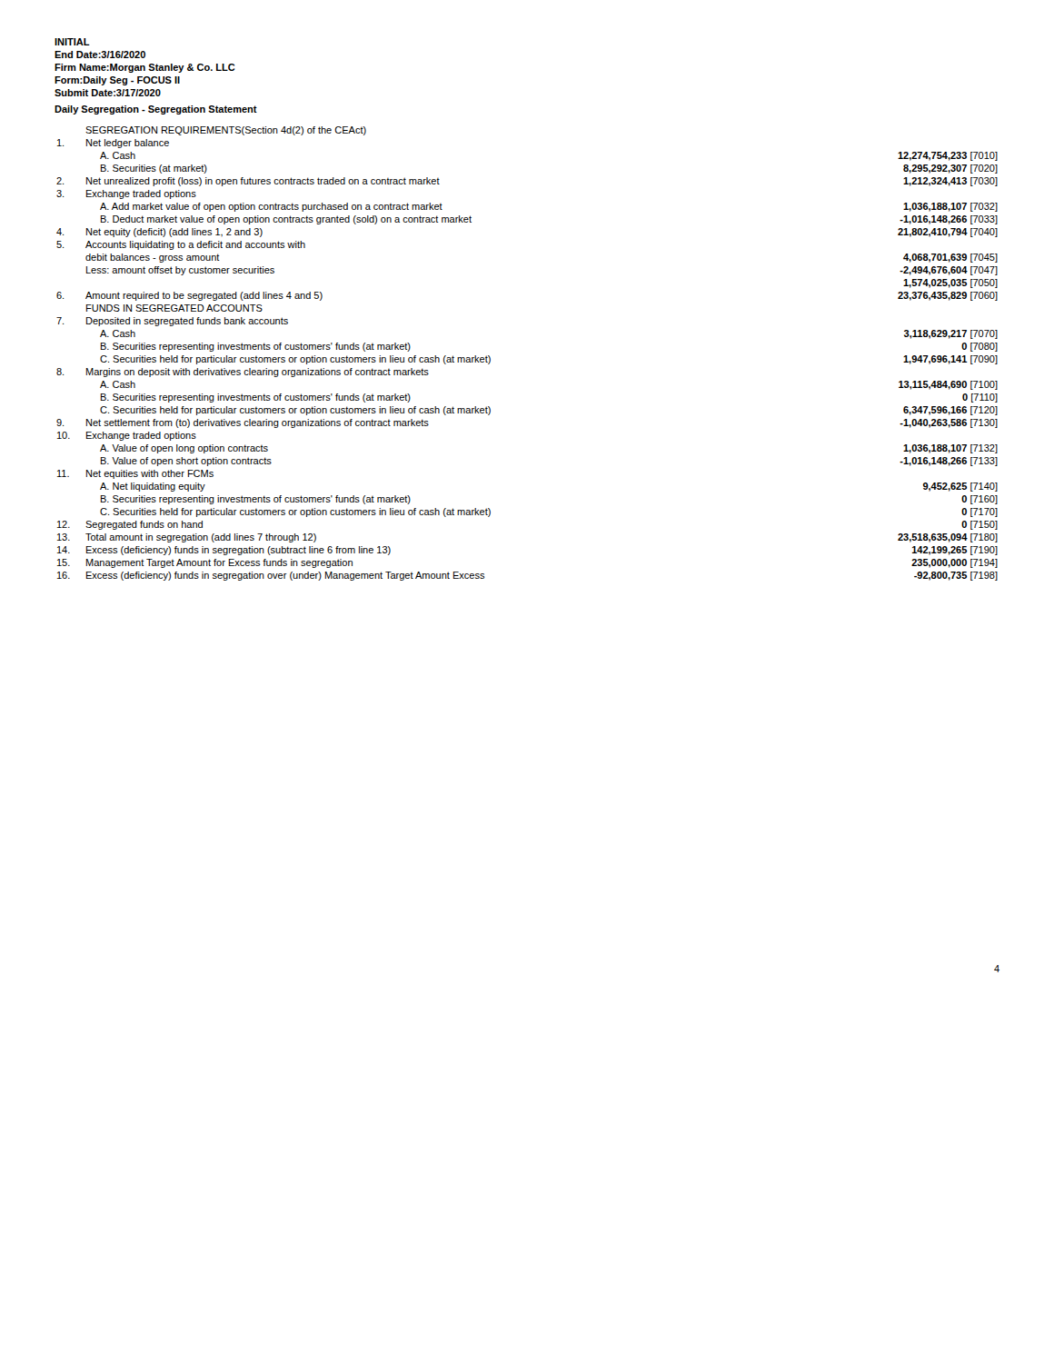INITIAL
End Date:3/16/2020
Firm Name:Morgan Stanley & Co. LLC
Form:Daily Seg - FOCUS II
Submit Date:3/17/2020
Daily Segregation - Segregation Statement
| | SEGREGATION REQUIREMENTS(Section 4d(2) of the CEAct) | |
| 1. | Net ledger balance | |
| | A. Cash | 12,274,754,233 [7010] |
| | B. Securities (at market) | 8,295,292,307 [7020] |
| 2. | Net unrealized profit (loss) in open futures contracts traded on a contract market | 1,212,324,413 [7030] |
| 3. | Exchange traded options | |
| | A. Add market value of open option contracts purchased on a contract market | 1,036,188,107 [7032] |
| | B. Deduct market value of open option contracts granted (sold) on a contract market | -1,016,148,266 [7033] |
| 4. | Net equity (deficit) (add lines 1, 2 and 3) | 21,802,410,794 [7040] |
| 5. | Accounts liquidating to a deficit and accounts with | |
| | debit balances - gross amount | 4,068,701,639 [7045] |
| | Less: amount offset by customer securities | -2,494,676,604 [7047] |
| | | 1,574,025,035 [7050] |
| 6. | Amount required to be segregated (add lines 4 and 5) | 23,376,435,829 [7060] |
| | FUNDS IN SEGREGATED ACCOUNTS | |
| 7. | Deposited in segregated funds bank accounts | |
| | A. Cash | 3,118,629,217 [7070] |
| | B. Securities representing investments of customers' funds (at market) | 0 [7080] |
| | C. Securities held for particular customers or option customers in lieu of cash (at market) | 1,947,696,141 [7090] |
| 8. | Margins on deposit with derivatives clearing organizations of contract markets | |
| | A. Cash | 13,115,484,690 [7100] |
| | B. Securities representing investments of customers' funds (at market) | 0 [7110] |
| | C. Securities held for particular customers or option customers in lieu of cash (at market) | 6,347,596,166 [7120] |
| 9. | Net settlement from (to) derivatives clearing organizations of contract markets | -1,040,263,586 [7130] |
| 10. | Exchange traded options | |
| | A. Value of open long option contracts | 1,036,188,107 [7132] |
| | B. Value of open short option contracts | -1,016,148,266 [7133] |
| 11. | Net equities with other FCMs | |
| | A. Net liquidating equity | 9,452,625 [7140] |
| | B. Securities representing investments of customers' funds (at market) | 0 [7160] |
| | C. Securities held for particular customers or option customers in lieu of cash (at market) | 0 [7170] |
| 12. | Segregated funds on hand | 0 [7150] |
| 13. | Total amount in segregation (add lines 7 through 12) | 23,518,635,094 [7180] |
| 14. | Excess (deficiency) funds in segregation (subtract line 6 from line 13) | 142,199,265 [7190] |
| 15. | Management Target Amount for Excess funds in segregation | 235,000,000 [7194] |
| 16. | Excess (deficiency) funds in segregation over (under) Management Target Amount Excess | -92,800,735 [7198] |
4